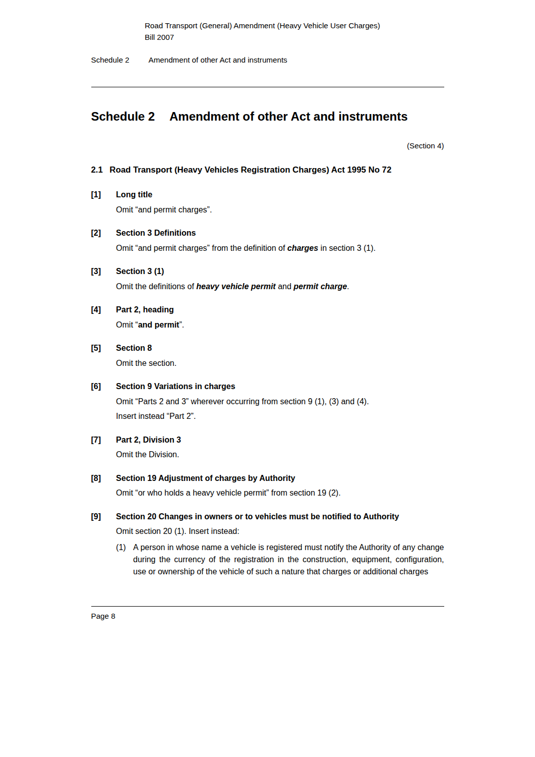Road Transport (General) Amendment (Heavy Vehicle User Charges)
Bill 2007
Schedule 2 Amendment of other Act and instruments
Schedule 2 Amendment of other Act and instruments
(Section 4)
2.1 Road Transport (Heavy Vehicles Registration Charges) Act 1995 No 72
[1]
Long title
Omit “and permit charges”.
[2]
Section 3 Definitions
Omit “and permit charges” from the definition of charges in section 3 (1).
[3]
Section 3 (1)
Omit the definitions of heavy vehicle permit and permit charge.
[4]
Part 2, heading
Omit “and permit”.
[5]
Section 8
Omit the section.
[6]
Section 9 Variations in charges
Omit “Parts 2 and 3” wherever occurring from section 9 (1), (3) and (4).
Insert instead “Part 2”.
[7]
Part 2, Division 3
Omit the Division.
[8]
Section 19 Adjustment of charges by Authority
Omit “or who holds a heavy vehicle permit” from section 19 (2).
[9]
Section 20 Changes in owners or to vehicles must be notified to Authority
Omit section 20 (1). Insert instead:
(1) A person in whose name a vehicle is registered must notify the Authority of any change during the currency of the registration in the construction, equipment, configuration, use or ownership of the vehicle of such a nature that charges or additional charges
Page 8